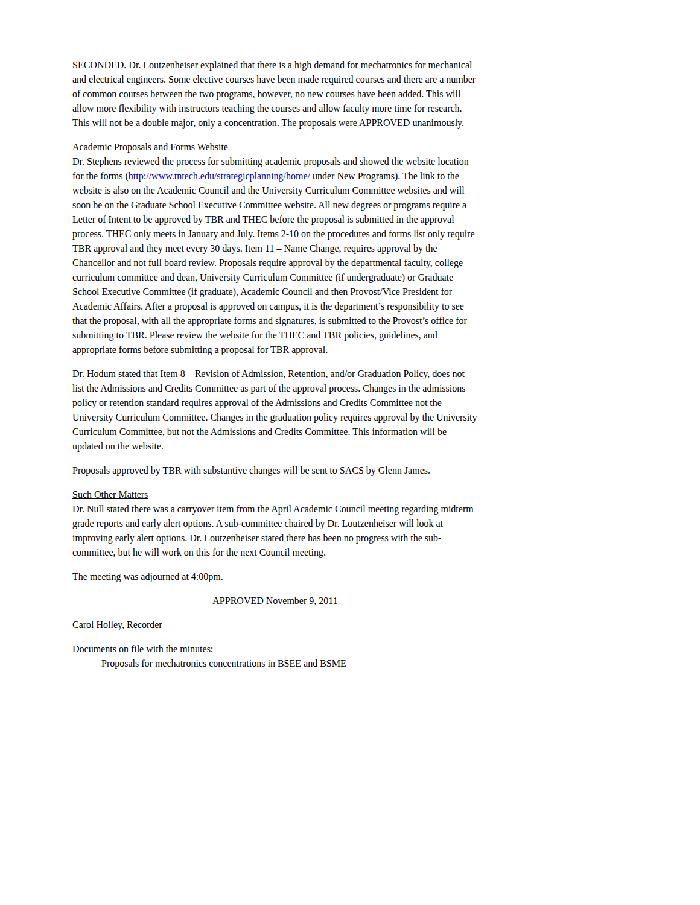SECONDED. Dr. Loutzenheiser explained that there is a high demand for mechatronics for mechanical and electrical engineers. Some elective courses have been made required courses and there are a number of common courses between the two programs, however, no new courses have been added. This will allow more flexibility with instructors teaching the courses and allow faculty more time for research. This will not be a double major, only a concentration. The proposals were APPROVED unanimously.
Academic Proposals and Forms Website
Dr. Stephens reviewed the process for submitting academic proposals and showed the website location for the forms (http://www.tntech.edu/strategicplanning/home/ under New Programs). The link to the website is also on the Academic Council and the University Curriculum Committee websites and will soon be on the Graduate School Executive Committee website. All new degrees or programs require a Letter of Intent to be approved by TBR and THEC before the proposal is submitted in the approval process. THEC only meets in January and July. Items 2-10 on the procedures and forms list only require TBR approval and they meet every 30 days. Item 11 – Name Change, requires approval by the Chancellor and not full board review. Proposals require approval by the departmental faculty, college curriculum committee and dean, University Curriculum Committee (if undergraduate) or Graduate School Executive Committee (if graduate), Academic Council and then Provost/Vice President for Academic Affairs. After a proposal is approved on campus, it is the department’s responsibility to see that the proposal, with all the appropriate forms and signatures, is submitted to the Provost’s office for submitting to TBR. Please review the website for the THEC and TBR policies, guidelines, and appropriate forms before submitting a proposal for TBR approval.
Dr. Hodum stated that Item 8 – Revision of Admission, Retention, and/or Graduation Policy, does not list the Admissions and Credits Committee as part of the approval process. Changes in the admissions policy or retention standard requires approval of the Admissions and Credits Committee not the University Curriculum Committee. Changes in the graduation policy requires approval by the University Curriculum Committee, but not the Admissions and Credits Committee. This information will be updated on the website.
Proposals approved by TBR with substantive changes will be sent to SACS by Glenn James.
Such Other Matters
Dr. Null stated there was a carryover item from the April Academic Council meeting regarding midterm grade reports and early alert options. A sub-committee chaired by Dr. Loutzenheiser will look at improving early alert options. Dr. Loutzenheiser stated there has been no progress with the sub-committee, but he will work on this for the next Council meeting.
The meeting was adjourned at 4:00pm.
APPROVED November 9, 2011
Carol Holley, Recorder
Documents on file with the minutes:
Proposals for mechatronics concentrations in BSEE and BSME